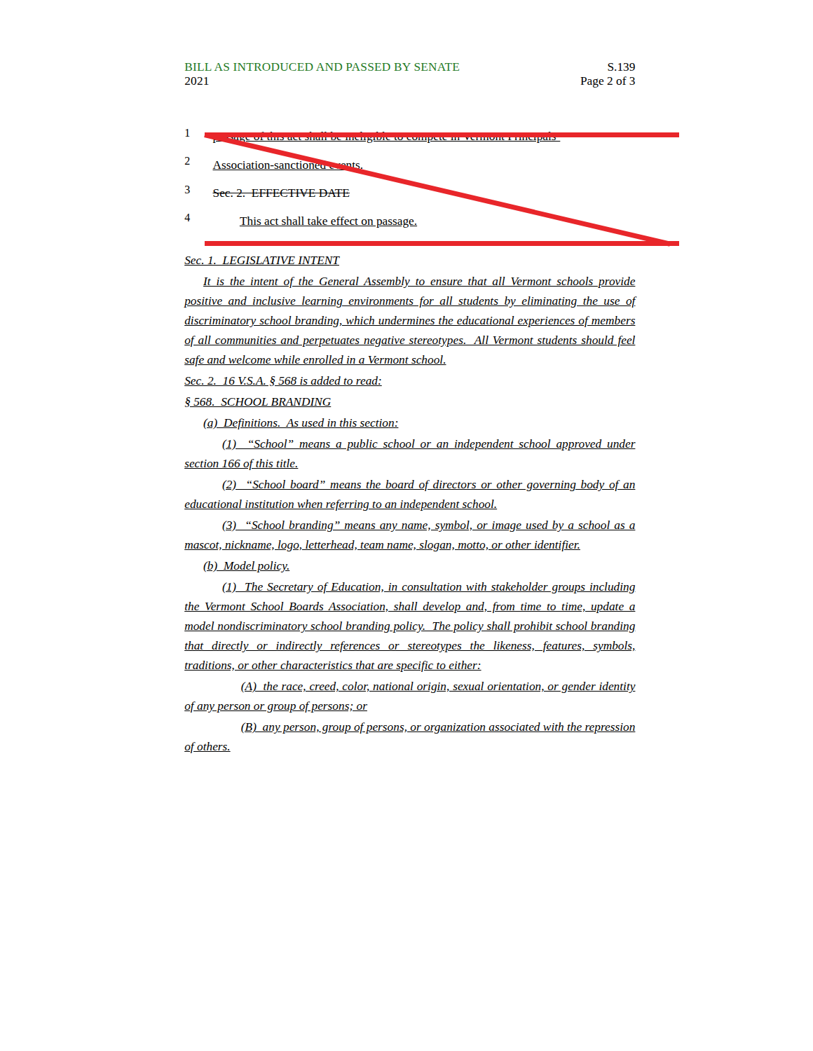BILL AS INTRODUCED AND PASSED BY SENATE
S.139
2021
Page 2 of 3
1
passage of this act shall be ineligible to compete in Vermont Principals’
2
Association-sanctioned events.
3
Sec. 2. EFFECTIVE DATE
4
This act shall take effect on passage.
Sec. 1. LEGISLATIVE INTENT
It is the intent of the General Assembly to ensure that all Vermont schools provide positive and inclusive learning environments for all students by eliminating the use of discriminatory school branding, which undermines the educational experiences of members of all communities and perpetuates negative stereotypes. All Vermont students should feel safe and welcome while enrolled in a Vermont school.
Sec. 2. 16 V.S.A. § 568 is added to read:
§ 568. SCHOOL BRANDING
(a) Definitions. As used in this section:
(1) “School” means a public school or an independent school approved under section 166 of this title.
(2) “School board” means the board of directors or other governing body of an educational institution when referring to an independent school.
(3) “School branding” means any name, symbol, or image used by a school as a mascot, nickname, logo, letterhead, team name, slogan, motto, or other identifier.
(b) Model policy.
(1) The Secretary of Education, in consultation with stakeholder groups including the Vermont School Boards Association, shall develop and, from time to time, update a model nondiscriminatory school branding policy. The policy shall prohibit school branding that directly or indirectly references or stereotypes the likeness, features, symbols, traditions, or other characteristics that are specific to either:
(A) the race, creed, color, national origin, sexual orientation, or gender identity of any person or group of persons; or
(B) any person, group of persons, or organization associated with the repression of others.